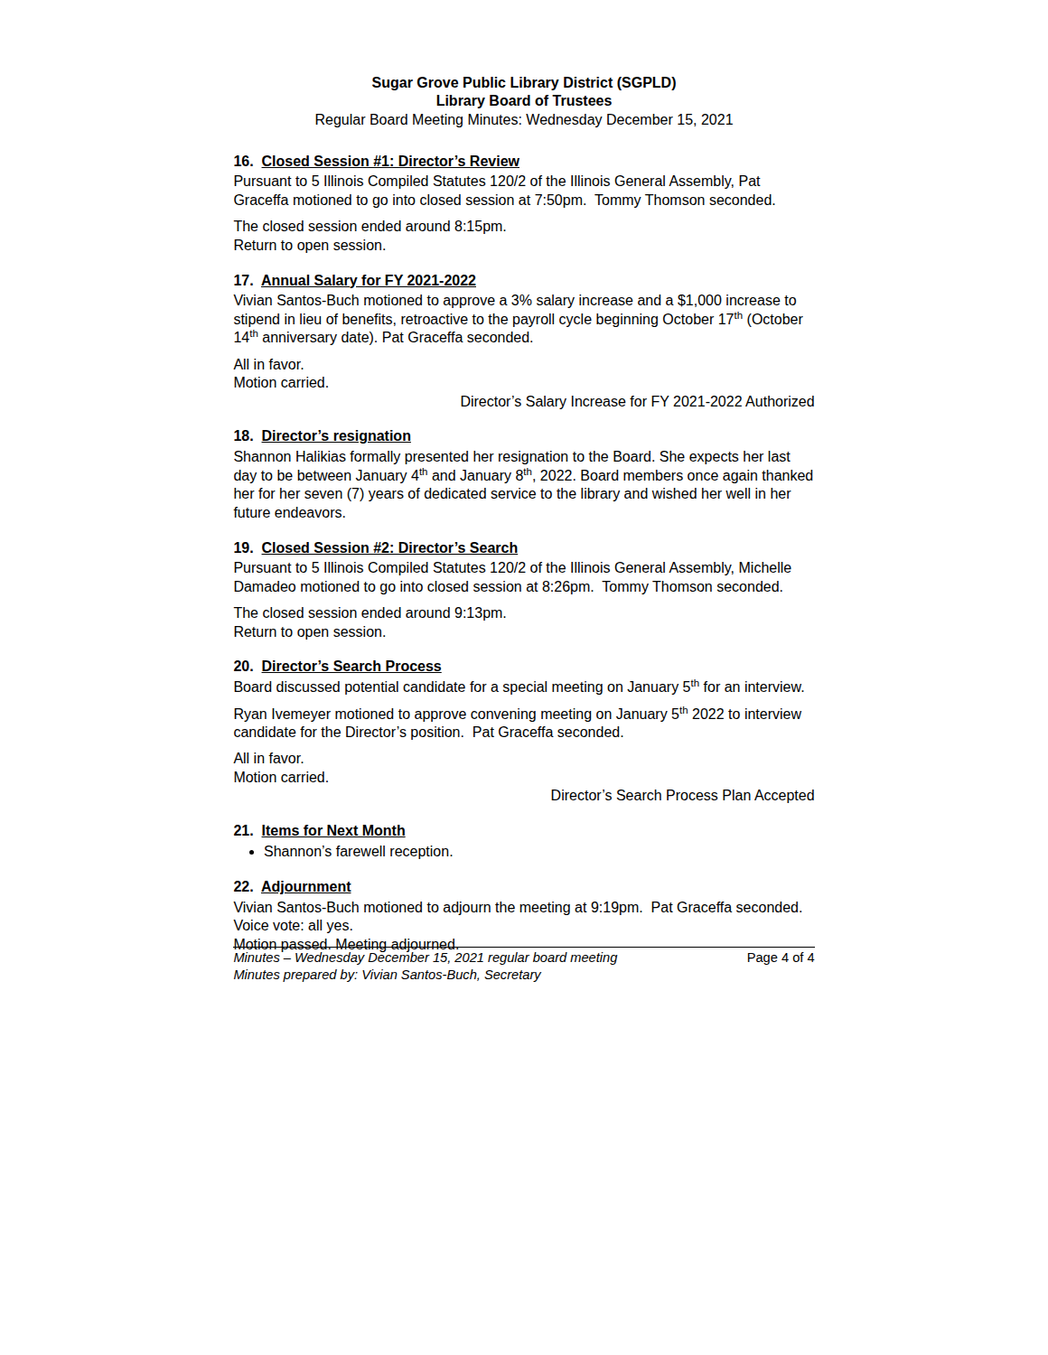Sugar Grove Public Library District (SGPLD)
Library Board of Trustees
Regular Board Meeting Minutes: Wednesday December 15, 2021
16. Closed Session #1: Director’s Review
Pursuant to 5 Illinois Compiled Statutes 120/2 of the Illinois General Assembly, Pat Graceffa motioned to go into closed session at 7:50pm. Tommy Thomson seconded.
The closed session ended around 8:15pm.
Return to open session.
17. Annual Salary for FY 2021-2022
Vivian Santos-Buch motioned to approve a 3% salary increase and a $1,000 increase to stipend in lieu of benefits, retroactive to the payroll cycle beginning October 17th (October 14th anniversary date). Pat Graceffa seconded.
All in favor.
Motion carried.
Director’s Salary Increase for FY 2021-2022 Authorized
18. Director’s resignation
Shannon Halikias formally presented her resignation to the Board. She expects her last day to be between January 4th and January 8th, 2022. Board members once again thanked her for her seven (7) years of dedicated service to the library and wished her well in her future endeavors.
19. Closed Session #2: Director’s Search
Pursuant to 5 Illinois Compiled Statutes 120/2 of the Illinois General Assembly, Michelle Damadeo motioned to go into closed session at 8:26pm. Tommy Thomson seconded.
The closed session ended around 9:13pm.
Return to open session.
20. Director’s Search Process
Board discussed potential candidate for a special meeting on January 5th for an interview.
Ryan Ivemeyer motioned to approve convening meeting on January 5th 2022 to interview candidate for the Director’s position. Pat Graceffa seconded.
All in favor.
Motion carried.
Director’s Search Process Plan Accepted
21. Items for Next Month
Shannon’s farewell reception.
22. Adjournment
Vivian Santos-Buch motioned to adjourn the meeting at 9:19pm. Pat Graceffa seconded.
Voice vote: all yes.
Motion passed. Meeting adjourned.
Minutes – Wednesday December 15, 2021 regular board meeting
Page 4 of 4
Minutes prepared by: Vivian Santos-Buch, Secretary